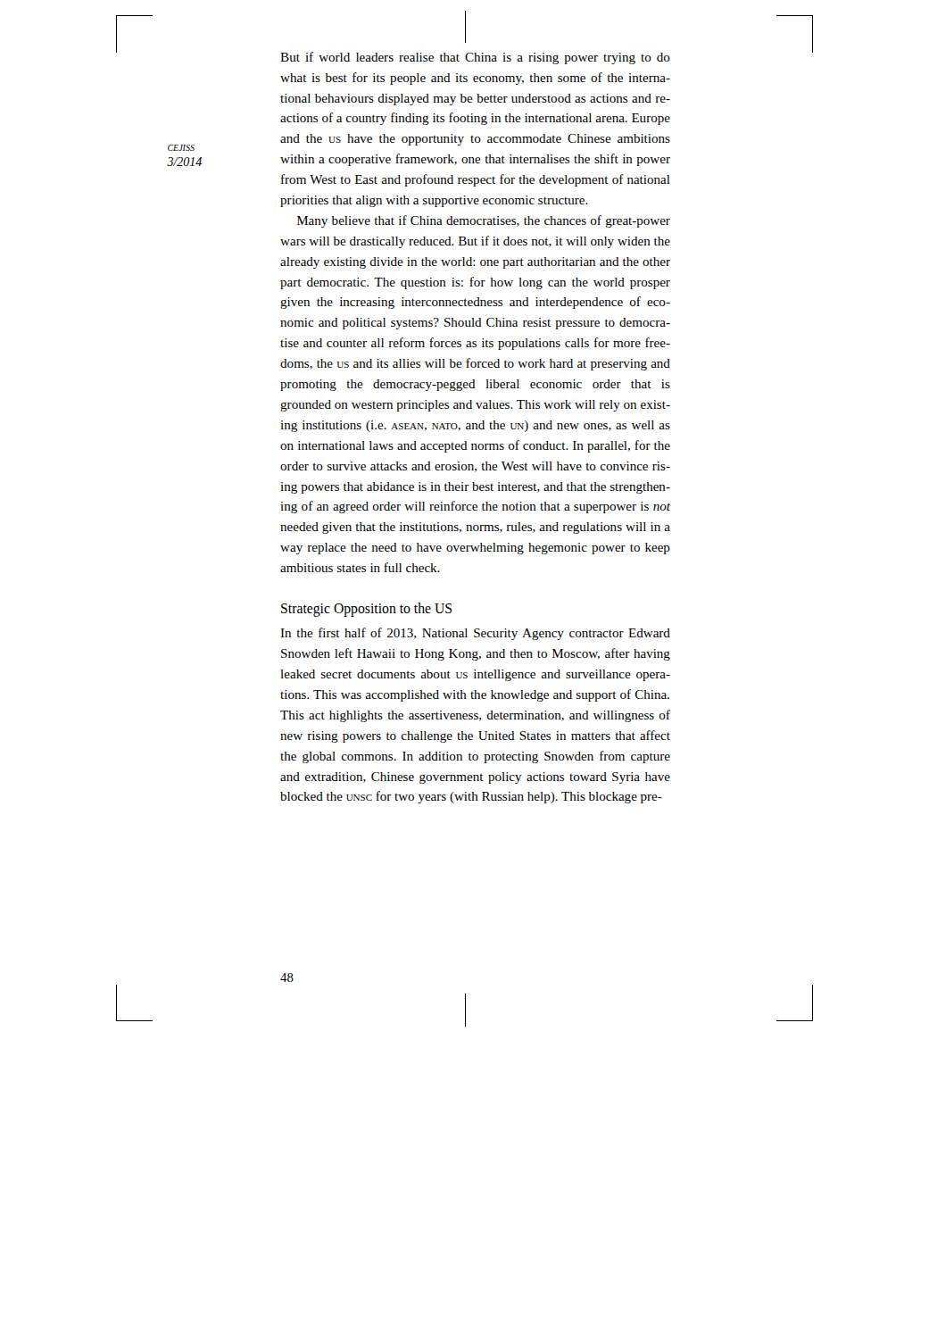cejiss
3/2014
But if world leaders realise that China is a rising power trying to do what is best for its people and its economy, then some of the international behaviours displayed may be better understood as actions and reactions of a country finding its footing in the international arena. Europe and the us have the opportunity to accommodate Chinese ambitions within a cooperative framework, one that internalises the shift in power from West to East and profound respect for the development of national priorities that align with a supportive economic structure.
Many believe that if China democratises, the chances of great-power wars will be drastically reduced. But if it does not, it will only widen the already existing divide in the world: one part authoritarian and the other part democratic. The question is: for how long can the world prosper given the increasing interconnectedness and interdependence of economic and political systems? Should China resist pressure to democratise and counter all reform forces as its populations calls for more freedoms, the us and its allies will be forced to work hard at preserving and promoting the democracy-pegged liberal economic order that is grounded on western principles and values. This work will rely on existing institutions (i.e. asean, nato, and the un) and new ones, as well as on international laws and accepted norms of conduct. In parallel, for the order to survive attacks and erosion, the West will have to convince rising powers that abidance is in their best interest, and that the strengthening of an agreed order will reinforce the notion that a superpower is not needed given that the institutions, norms, rules, and regulations will in a way replace the need to have overwhelming hegemonic power to keep ambitious states in full check.
Strategic Opposition to the US
In the first half of 2013, National Security Agency contractor Edward Snowden left Hawaii to Hong Kong, and then to Moscow, after having leaked secret documents about us intelligence and surveillance operations. This was accomplished with the knowledge and support of China. This act highlights the assertiveness, determination, and willingness of new rising powers to challenge the United States in matters that affect the global commons. In addition to protecting Snowden from capture and extradition, Chinese government policy actions toward Syria have blocked the unsc for two years (with Russian help). This blockage pre-
48